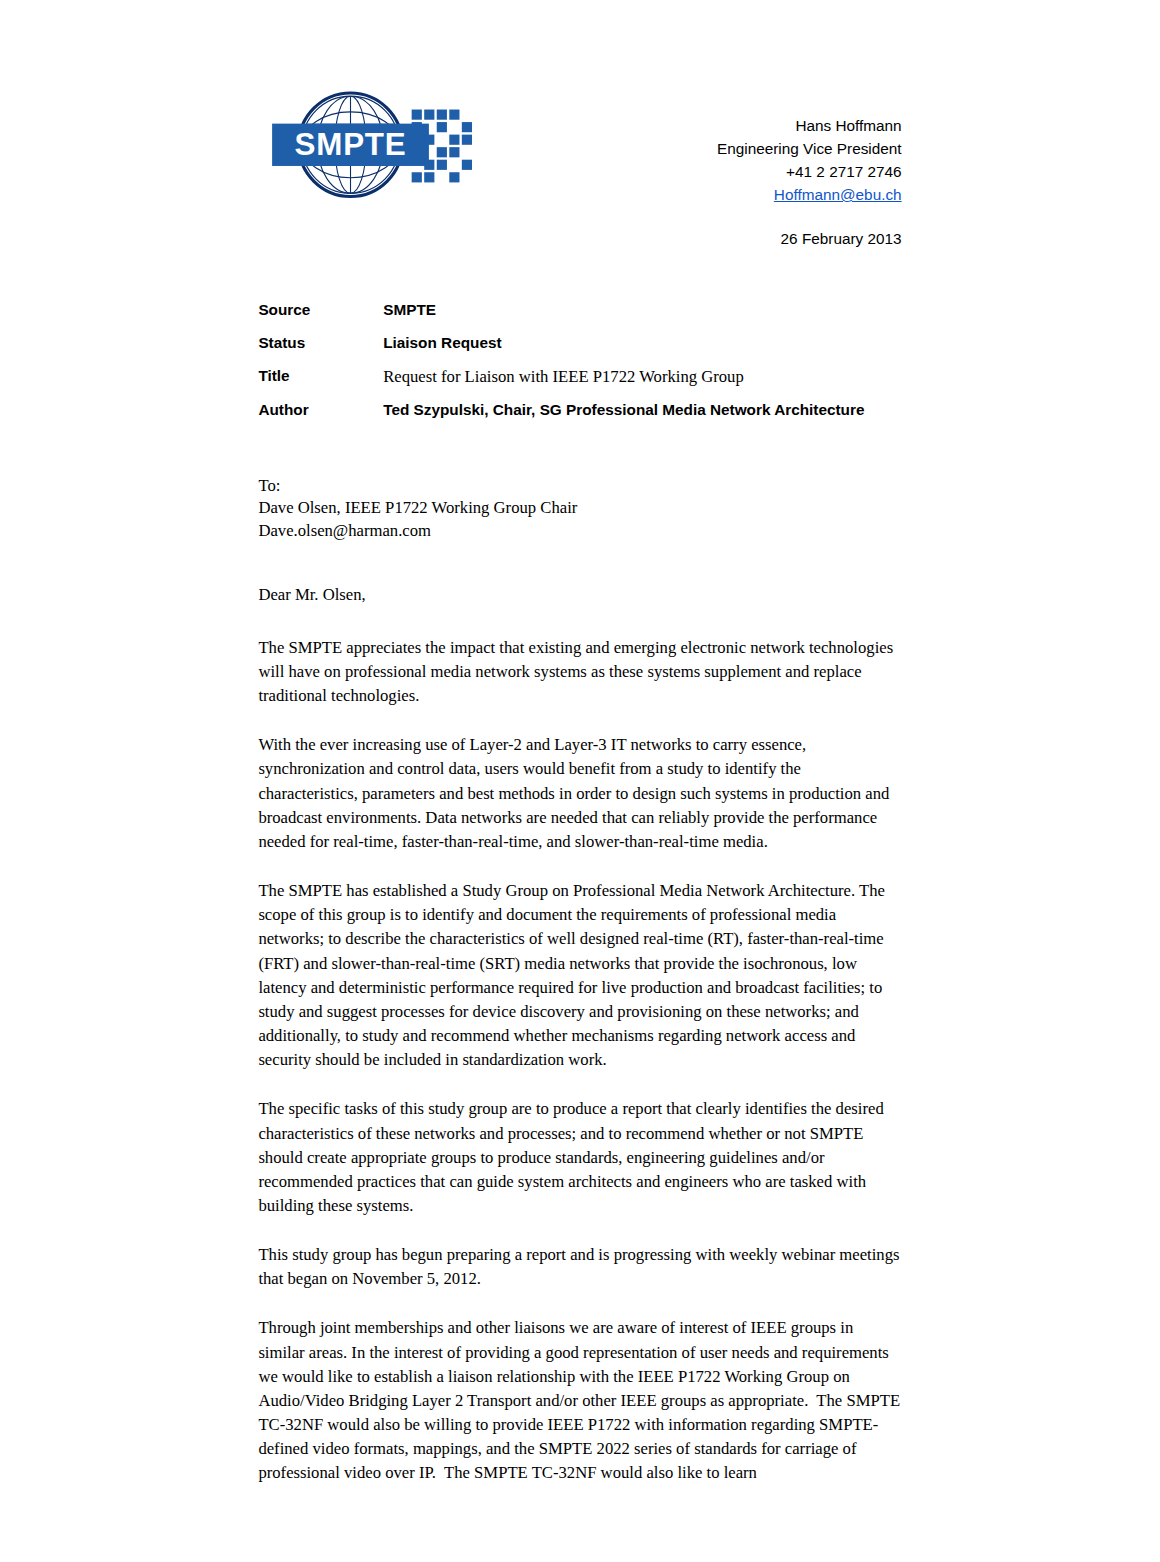SMPTE
Hans Hoffmann
Engineering Vice President
+41 2 2717 2746
Hoffmann@ebu.ch
26 February 2013
| Source | SMPTE |
| Status | Liaison Request |
| Title | Request for Liaison with IEEE P1722 Working Group |
| Author | Ted Szypulski, Chair, SG Professional Media Network Architecture |
To:
Dave Olsen, IEEE P1722 Working Group Chair
Dave.olsen@harman.com
Dear Mr. Olsen,
The SMPTE appreciates the impact that existing and emerging electronic network technologies will have on professional media network systems as these systems supplement and replace traditional technologies.
With the ever increasing use of Layer-2 and Layer-3 IT networks to carry essence, synchronization and control data, users would benefit from a study to identify the characteristics, parameters and best methods in order to design such systems in production and broadcast environments. Data networks are needed that can reliably provide the performance needed for real-time, faster-than-real-time, and slower-than-real-time media.
The SMPTE has established a Study Group on Professional Media Network Architecture. The scope of this group is to identify and document the requirements of professional media networks; to describe the characteristics of well designed real-time (RT), faster-than-real-time (FRT) and slower-than-real-time (SRT) media networks that provide the isochronous, low latency and deterministic performance required for live production and broadcast facilities; to study and suggest processes for device discovery and provisioning on these networks; and additionally, to study and recommend whether mechanisms regarding network access and security should be included in standardization work.
The specific tasks of this study group are to produce a report that clearly identifies the desired characteristics of these networks and processes; and to recommend whether or not SMPTE should create appropriate groups to produce standards, engineering guidelines and/or recommended practices that can guide system architects and engineers who are tasked with building these systems.
This study group has begun preparing a report and is progressing with weekly webinar meetings that began on November 5, 2012.
Through joint memberships and other liaisons we are aware of interest of IEEE groups in similar areas. In the interest of providing a good representation of user needs and requirements we would like to establish a liaison relationship with the IEEE P1722 Working Group on Audio/Video Bridging Layer 2 Transport and/or other IEEE groups as appropriate. The SMPTE TC-32NF would also be willing to provide IEEE P1722 with information regarding SMPTE-defined video formats, mappings, and the SMPTE 2022 series of standards for carriage of professional video over IP. The SMPTE TC-32NF would also like to learn